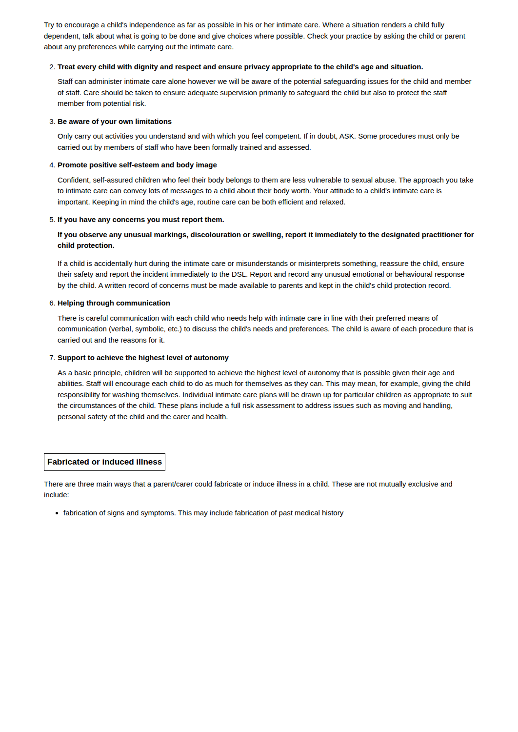Try to encourage a child's independence as far as possible in his or her intimate care. Where a situation renders a child fully dependent, talk about what is going to be done and give choices where possible. Check your practice by asking the child or parent about any preferences while carrying out the intimate care.
Treat every child with dignity and respect and ensure privacy appropriate to the child's age and situation.
Staff can administer intimate care alone however we will be aware of the potential safeguarding issues for the child and member of staff. Care should be taken to ensure adequate supervision primarily to safeguard the child but also to protect the staff member from potential risk.
Be aware of your own limitations
Only carry out activities you understand and with which you feel competent. If in doubt, ASK. Some procedures must only be carried out by members of staff who have been formally trained and assessed.
Promote positive self-esteem and body image
Confident, self-assured children who feel their body belongs to them are less vulnerable to sexual abuse. The approach you take to intimate care can convey lots of messages to a child about their body worth. Your attitude to a child's intimate care is important. Keeping in mind the child's age, routine care can be both efficient and relaxed.
If you have any concerns you must report them.
If you observe any unusual markings, discolouration or swelling, report it immediately to the designated practitioner for child protection.
If a child is accidentally hurt during the intimate care or misunderstands or misinterprets something, reassure the child, ensure their safety and report the incident immediately to the DSL. Report and record any unusual emotional or behavioural response by the child. A written record of concerns must be made available to parents and kept in the child's child protection record.
Helping through communication
There is careful communication with each child who needs help with intimate care in line with their preferred means of communication (verbal, symbolic, etc.) to discuss the child's needs and preferences. The child is aware of each procedure that is carried out and the reasons for it.
Support to achieve the highest level of autonomy
As a basic principle, children will be supported to achieve the highest level of autonomy that is possible given their age and abilities. Staff will encourage each child to do as much for themselves as they can. This may mean, for example, giving the child responsibility for washing themselves. Individual intimate care plans will be drawn up for particular children as appropriate to suit the circumstances of the child. These plans include a full risk assessment to address issues such as moving and handling, personal safety of the child and the carer and health.
Fabricated or induced illness
There are three main ways that a parent/carer could fabricate or induce illness in a child. These are not mutually exclusive and include:
fabrication of signs and symptoms. This may include fabrication of past medical history